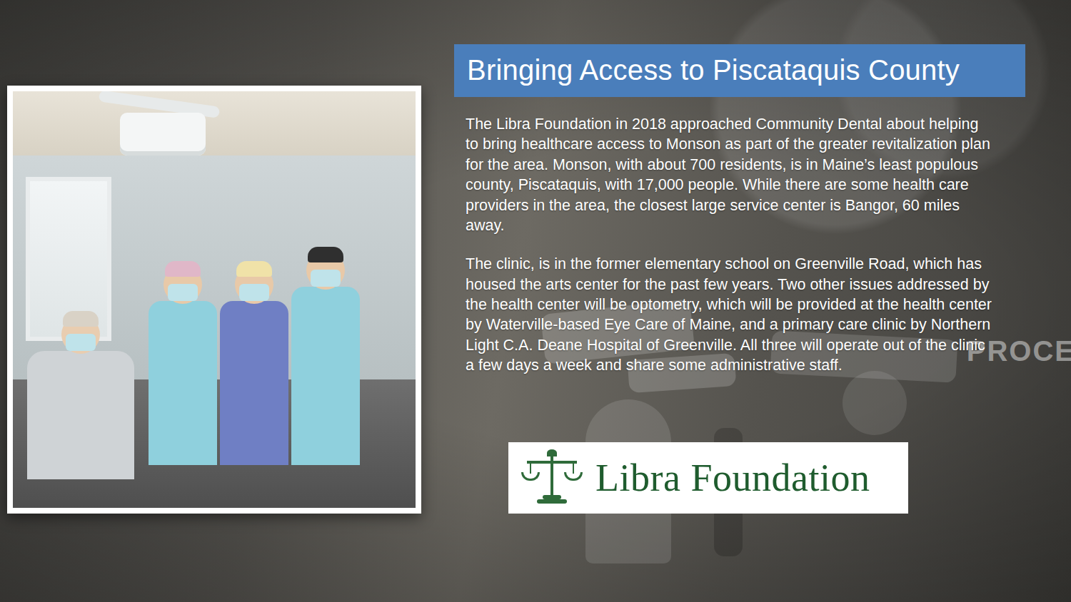PROCE
Bringing Access to Piscataquis County
The Libra Foundation in 2018 approached Community Dental about helping to bring healthcare access to Monson as part of the greater revitalization plan for the area. Monson, with about 700 residents, is in Maine’s least populous county, Piscataquis, with 17,000 people. While there are some health care providers in the area, the closest large service center is Bangor, 60 miles away.
The clinic, is in the former elementary school on Greenville Road, which has housed the arts center for the past few years. Two other issues addressed by the health center will be optometry, which will be provided at the health center by Waterville-based Eye Care of Maine, and a primary care clinic by Northern Light C.A. Deane Hospital of Greenville. All three will operate out of the clinic a few days a week and share some administrative staff.
Libra Foundation